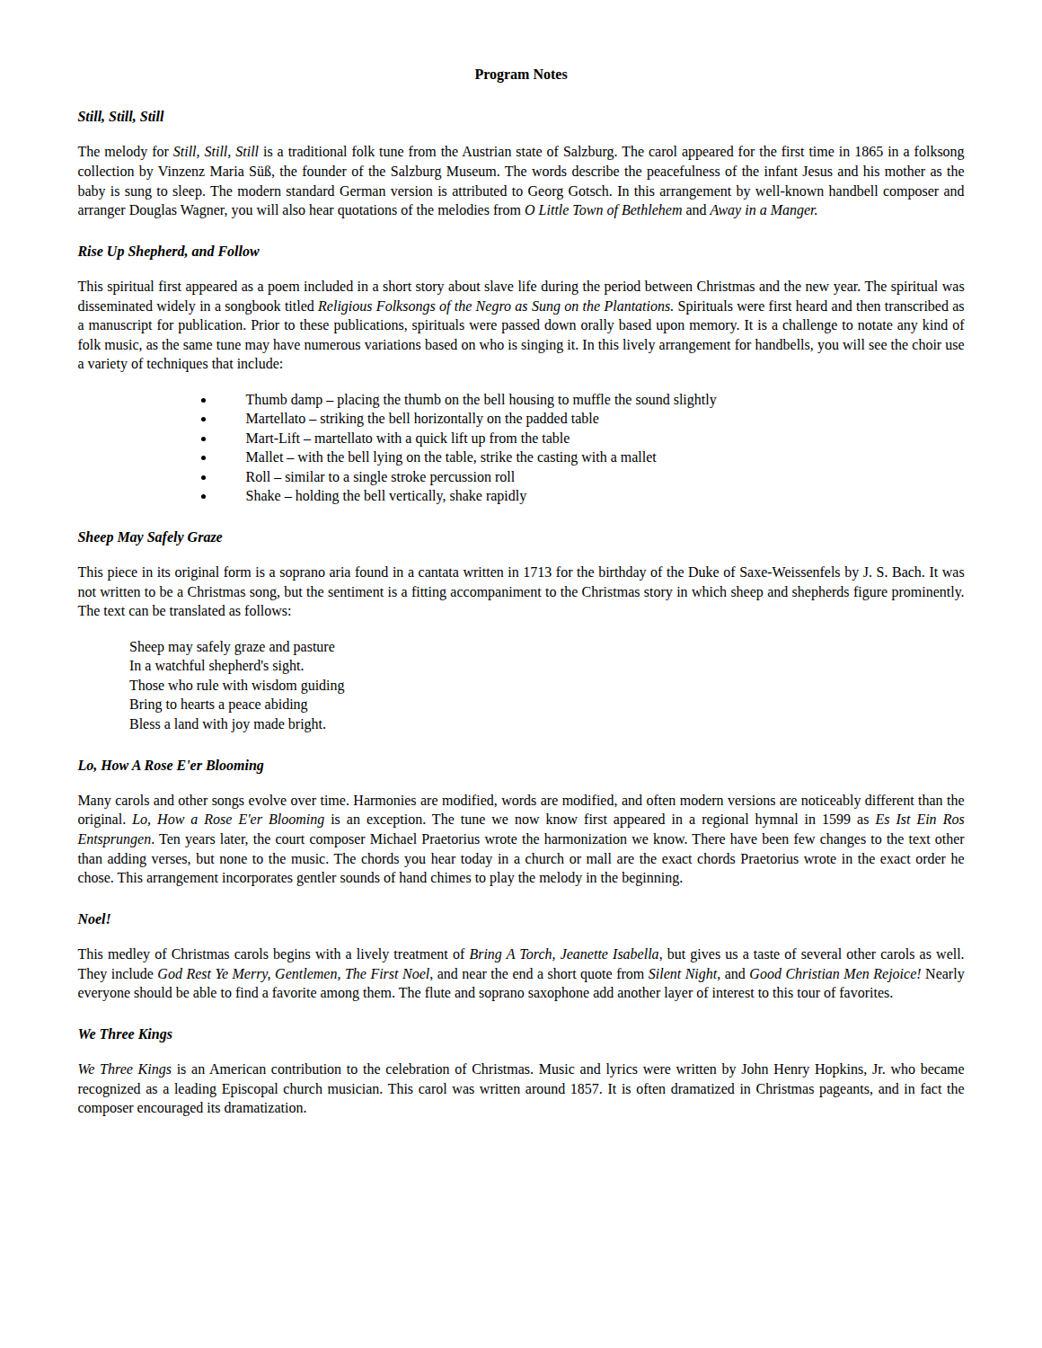Program Notes
Still, Still, Still
The melody for Still, Still, Still is a traditional folk tune from the Austrian state of Salzburg. The carol appeared for the first time in 1865 in a folksong collection by Vinzenz Maria Süß, the founder of the Salzburg Museum. The words describe the peacefulness of the infant Jesus and his mother as the baby is sung to sleep. The modern standard German version is attributed to Georg Gotsch. In this arrangement by well-known handbell composer and arranger Douglas Wagner, you will also hear quotations of the melodies from O Little Town of Bethlehem and Away in a Manger.
Rise Up Shepherd, and Follow
This spiritual first appeared as a poem included in a short story about slave life during the period between Christmas and the new year. The spiritual was disseminated widely in a songbook titled Religious Folksongs of the Negro as Sung on the Plantations. Spirituals were first heard and then transcribed as a manuscript for publication. Prior to these publications, spirituals were passed down orally based upon memory. It is a challenge to notate any kind of folk music, as the same tune may have numerous variations based on who is singing it. In this lively arrangement for handbells, you will see the choir use a variety of techniques that include:
Thumb damp – placing the thumb on the bell housing to muffle the sound slightly
Martellato – striking the bell horizontally on the padded table
Mart-Lift – martellato with a quick lift up from the table
Mallet – with the bell lying on the table, strike the casting with a mallet
Roll – similar to a single stroke percussion roll
Shake – holding the bell vertically, shake rapidly
Sheep May Safely Graze
This piece in its original form is a soprano aria found in a cantata written in 1713 for the birthday of the Duke of Saxe-Weissenfels by J. S. Bach. It was not written to be a Christmas song, but the sentiment is a fitting accompaniment to the Christmas story in which sheep and shepherds figure prominently. The text can be translated as follows:
Sheep may safely graze and pasture
In a watchful shepherd's sight.
Those who rule with wisdom guiding
Bring to hearts a peace abiding
Bless a land with joy made bright.
Lo, How A Rose E'er Blooming
Many carols and other songs evolve over time. Harmonies are modified, words are modified, and often modern versions are noticeably different than the original. Lo, How a Rose E'er Blooming is an exception. The tune we now know first appeared in a regional hymnal in 1599 as Es Ist Ein Ros Entsprungen. Ten years later, the court composer Michael Praetorius wrote the harmonization we know. There have been few changes to the text other than adding verses, but none to the music. The chords you hear today in a church or mall are the exact chords Praetorius wrote in the exact order he chose. This arrangement incorporates gentler sounds of hand chimes to play the melody in the beginning.
Noel!
This medley of Christmas carols begins with a lively treatment of Bring A Torch, Jeanette Isabella, but gives us a taste of several other carols as well. They include God Rest Ye Merry, Gentlemen, The First Noel, and near the end a short quote from Silent Night, and Good Christian Men Rejoice! Nearly everyone should be able to find a favorite among them. The flute and soprano saxophone add another layer of interest to this tour of favorites.
We Three Kings
We Three Kings is an American contribution to the celebration of Christmas. Music and lyrics were written by John Henry Hopkins, Jr. who became recognized as a leading Episcopal church musician. This carol was written around 1857. It is often dramatized in Christmas pageants, and in fact the composer encouraged its dramatization.